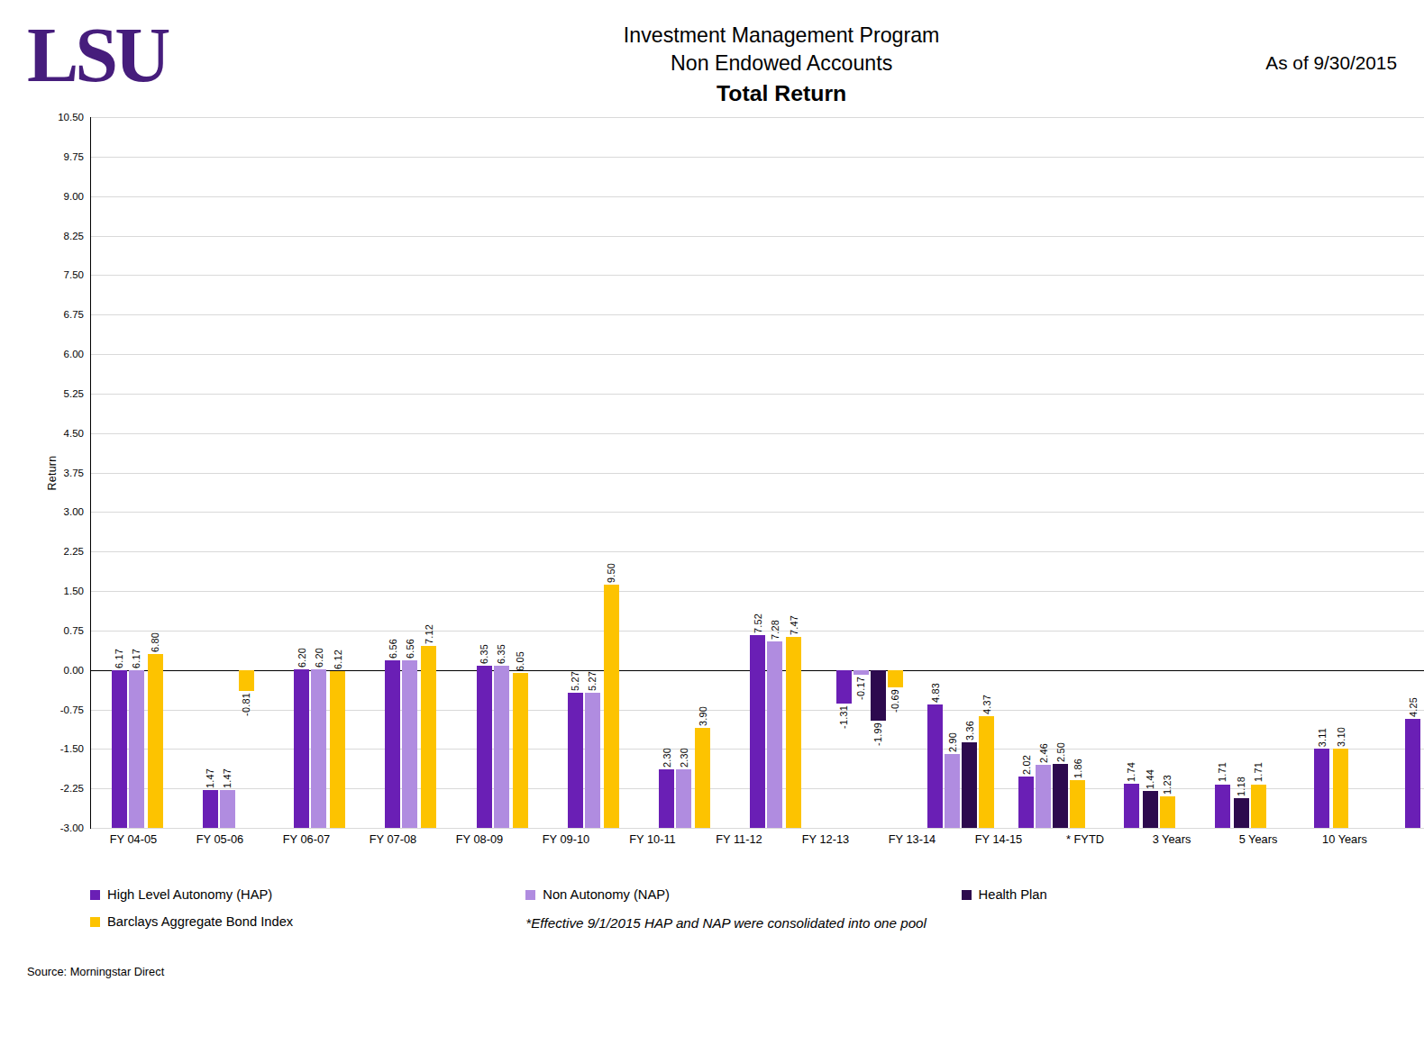LSU
Investment Management Program
Non Endowed Accounts
Total Return
As of 9/30/2015
Return
10.50
9.75
9.00
8.25
7.50
6.75
6.00
5.25
4.50
3.75
3.00
2.25
1.50
0.75
0.00
-0.75
-1.50
-2.25
-3.00
6.17
6.17
6.80
1.47
1.47
-0.81
6.20
6.20
6.12
6.56
6.56
7.12
6.35
6.35
6.05
5.27
5.27
9.50
2.30
2.30
3.90
7.52
7.28
7.47
-1.31
-0.17
-1.99
-0.69
4.83
2.90
3.36
4.37
2.02
2.46
2.50
1.86
1.74
1.44
1.23
1.71
1.18
1.71
3.11
3.10
4.25
4.64
FY 04-05
FY 05-06
FY 06-07
FY 07-08
FY 08-09
FY 09-10
FY 10-11
FY 11-12
FY 12-13
FY 13-14
FY 14-15
* FYTD
3 Years
5 Years
10 Years
High Level Autonomy (HAP)
Non Autonomy (NAP)
Health Plan
Barclays Aggregate Bond Index
*Effective 9/1/2015 HAP and NAP were consolidated into one pool
Source: Morningstar Direct